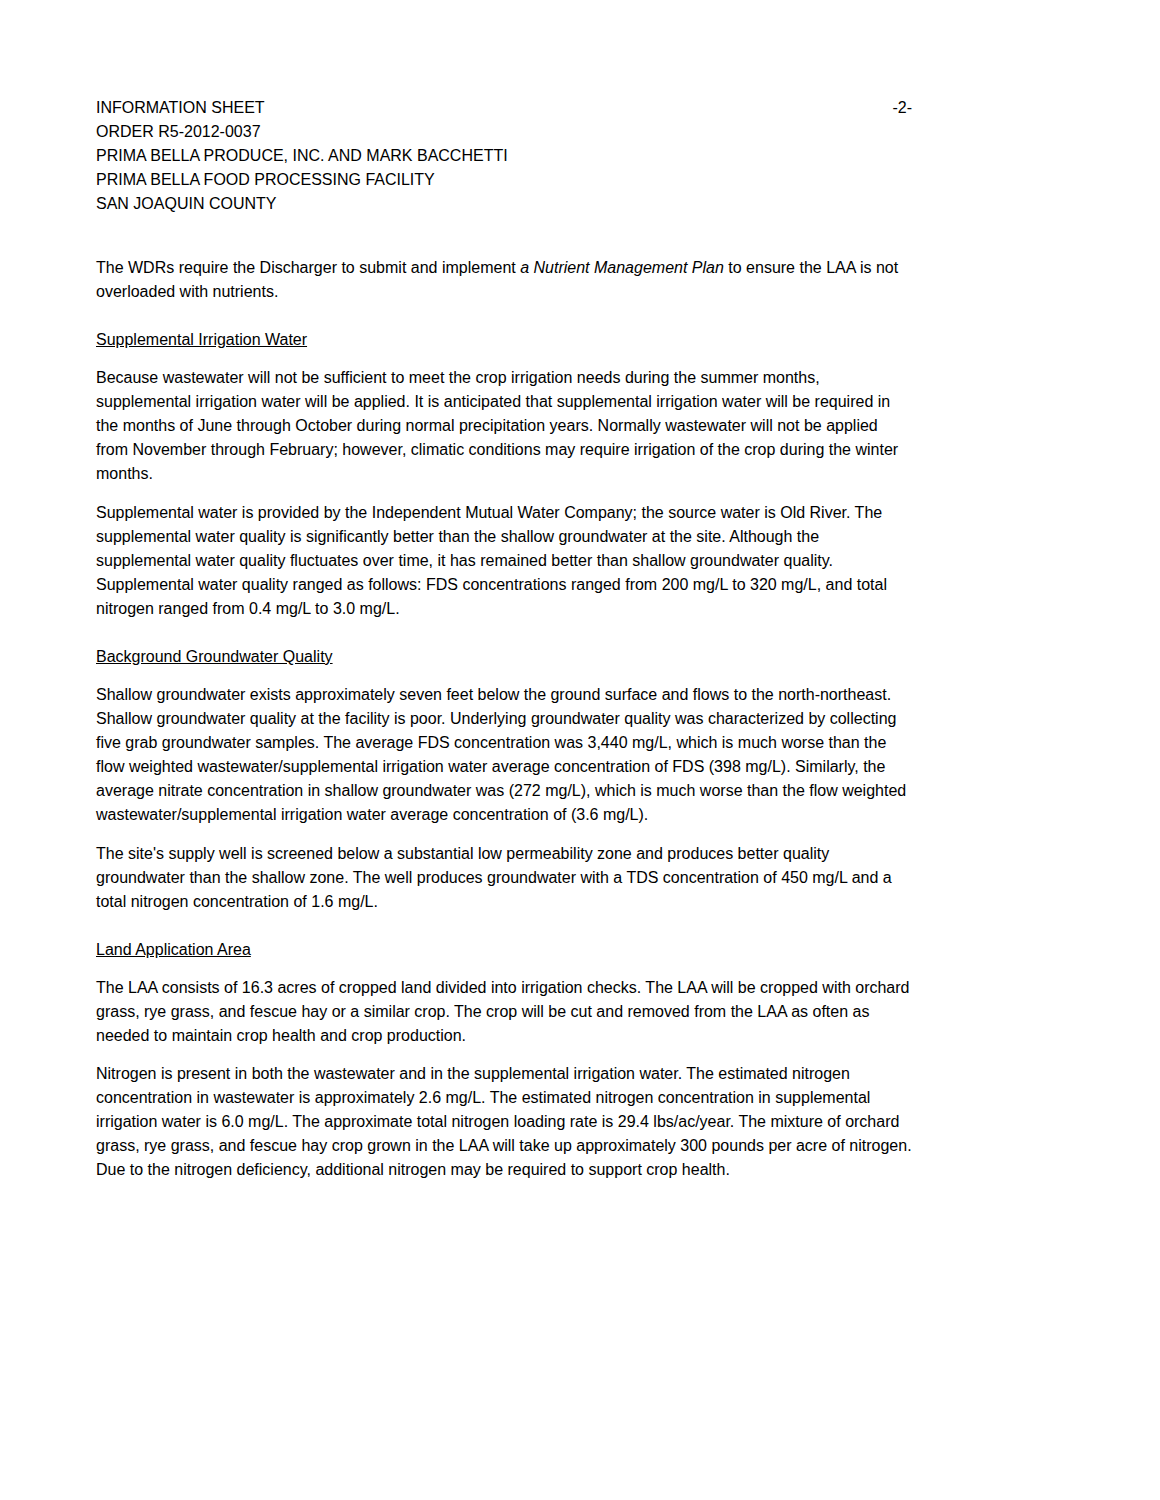INFORMATION SHEET
-2-
ORDER R5-2012-0037
PRIMA BELLA PRODUCE, INC. AND MARK BACCHETTI
PRIMA BELLA FOOD PROCESSING FACILITY
SAN JOAQUIN COUNTY
The WDRs require the Discharger to submit and implement a Nutrient Management Plan to ensure the LAA is not overloaded with nutrients.
Supplemental Irrigation Water
Because wastewater will not be sufficient to meet the crop irrigation needs during the summer months, supplemental irrigation water will be applied. It is anticipated that supplemental irrigation water will be required in the months of June through October during normal precipitation years. Normally wastewater will not be applied from November through February; however, climatic conditions may require irrigation of the crop during the winter months.
Supplemental water is provided by the Independent Mutual Water Company; the source water is Old River. The supplemental water quality is significantly better than the shallow groundwater at the site. Although the supplemental water quality fluctuates over time, it has remained better than shallow groundwater quality. Supplemental water quality ranged as follows: FDS concentrations ranged from 200 mg/L to 320 mg/L, and total nitrogen ranged from 0.4 mg/L to 3.0 mg/L.
Background Groundwater Quality
Shallow groundwater exists approximately seven feet below the ground surface and flows to the north-northeast. Shallow groundwater quality at the facility is poor. Underlying groundwater quality was characterized by collecting five grab groundwater samples. The average FDS concentration was 3,440 mg/L, which is much worse than the flow weighted wastewater/supplemental irrigation water average concentration of FDS (398 mg/L). Similarly, the average nitrate concentration in shallow groundwater was (272 mg/L), which is much worse than the flow weighted wastewater/supplemental irrigation water average concentration of (3.6 mg/L).
The site's supply well is screened below a substantial low permeability zone and produces better quality groundwater than the shallow zone. The well produces groundwater with a TDS concentration of 450 mg/L and a total nitrogen concentration of 1.6 mg/L.
Land Application Area
The LAA consists of 16.3 acres of cropped land divided into irrigation checks. The LAA will be cropped with orchard grass, rye grass, and fescue hay or a similar crop. The crop will be cut and removed from the LAA as often as needed to maintain crop health and crop production.
Nitrogen is present in both the wastewater and in the supplemental irrigation water. The estimated nitrogen concentration in wastewater is approximately 2.6 mg/L. The estimated nitrogen concentration in supplemental irrigation water is 6.0 mg/L. The approximate total nitrogen loading rate is 29.4 lbs/ac/year. The mixture of orchard grass, rye grass, and fescue hay crop grown in the LAA will take up approximately 300 pounds per acre of nitrogen. Due to the nitrogen deficiency, additional nitrogen may be required to support crop health.